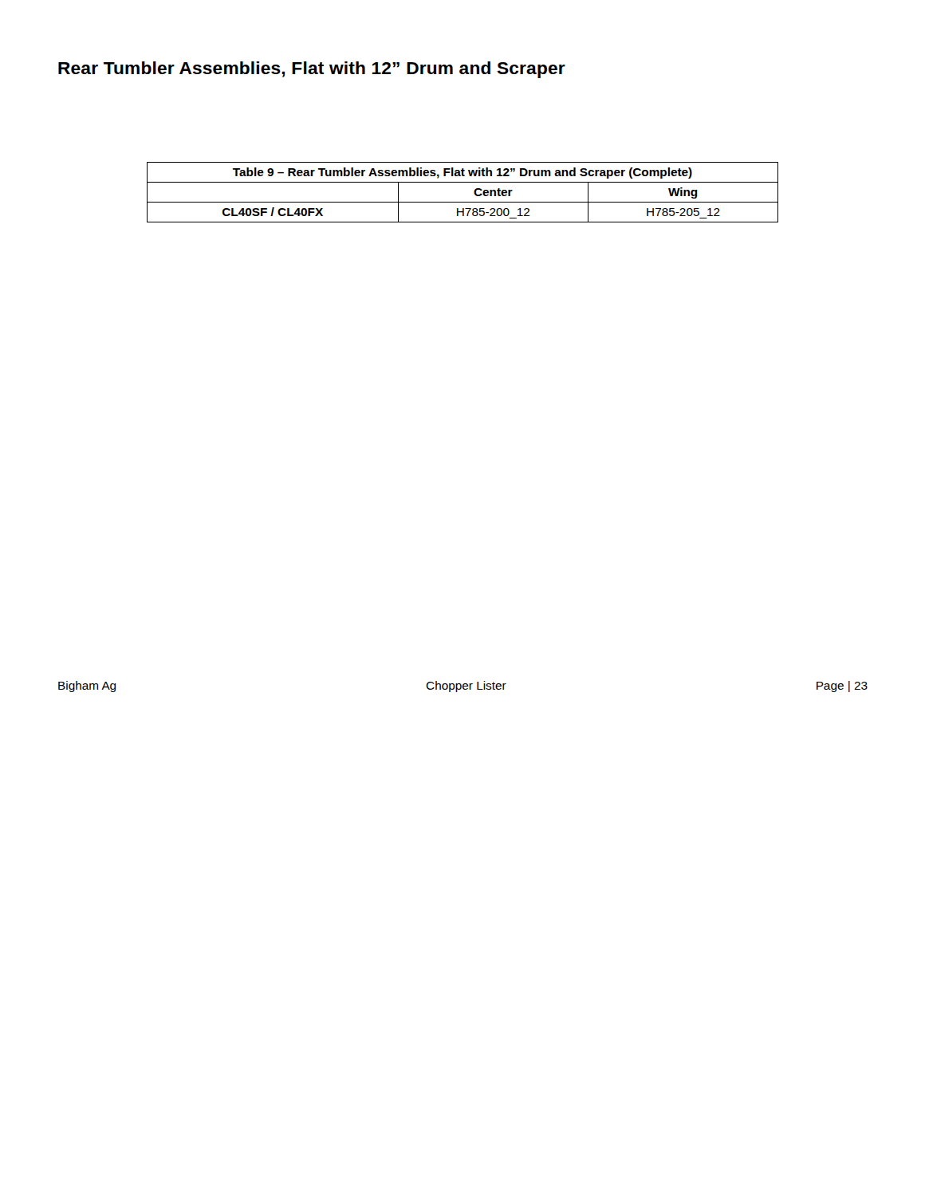Rear Tumbler Assemblies, Flat with 12” Drum and Scraper
Table 9 – Rear Tumbler Assemblies, Flat with 12” Drum and Scraper (Complete)
| | Center | Wing |
| --- | --- | --- |
| CL40SF / CL40FX | H785-200_12 | H785-205_12 |
Bigham Ag Chopper Lister Page | 23